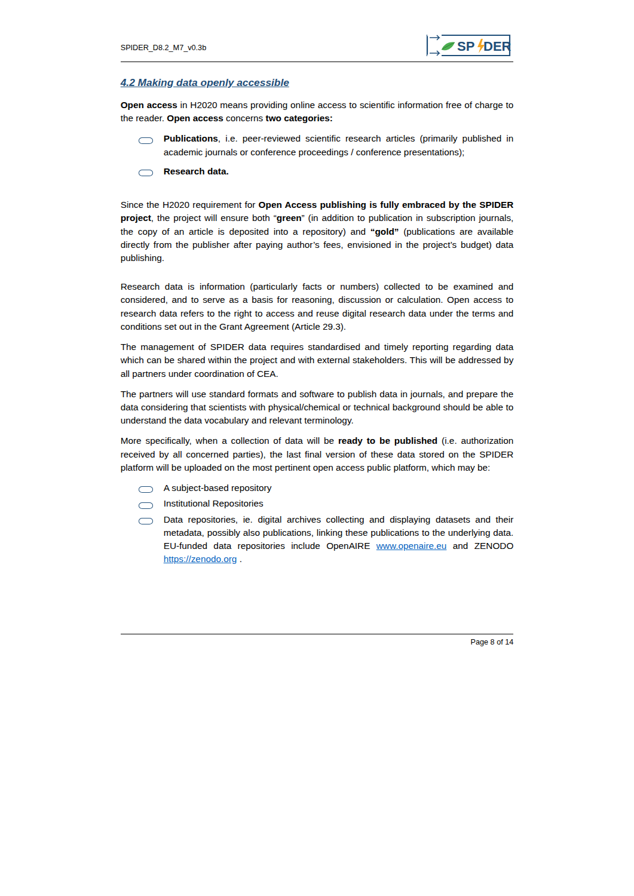SPIDER_D8.2_M7_v0.3b
SP DER
4.2 Making data openly accessible
Open access in H2020 means providing online access to scientific information free of charge to the reader. Open access concerns two categories:
Publications, i.e. peer-reviewed scientific research articles (primarily published in academic journals or conference proceedings / conference presentations);
Research data.
Since the H2020 requirement for Open Access publishing is fully embraced by the SPIDER project, the project will ensure both “green” (in addition to publication in subscription journals, the copy of an article is deposited into a repository) and “gold” (publications are available directly from the publisher after paying author’s fees, envisioned in the project’s budget) data publishing.
Research data is information (particularly facts or numbers) collected to be examined and considered, and to serve as a basis for reasoning, discussion or calculation. Open access to research data refers to the right to access and reuse digital research data under the terms and conditions set out in the Grant Agreement (Article 29.3).
The management of SPIDER data requires standardised and timely reporting regarding data which can be shared within the project and with external stakeholders. This will be addressed by all partners under coordination of CEA.
The partners will use standard formats and software to publish data in journals, and prepare the data considering that scientists with physical/chemical or technical background should be able to understand the data vocabulary and relevant terminology.
More specifically, when a collection of data will be ready to be published (i.e. authorization received by all concerned parties), the last final version of these data stored on the SPIDER platform will be uploaded on the most pertinent open access public platform, which may be:
A subject-based repository
Institutional Repositories
Data repositories, ie. digital archives collecting and displaying datasets and their metadata, possibly also publications, linking these publications to the underlying data. EU-funded data repositories include OpenAIRE www.openaire.eu and ZENODO https://zenodo.org .
Page 8 of 14